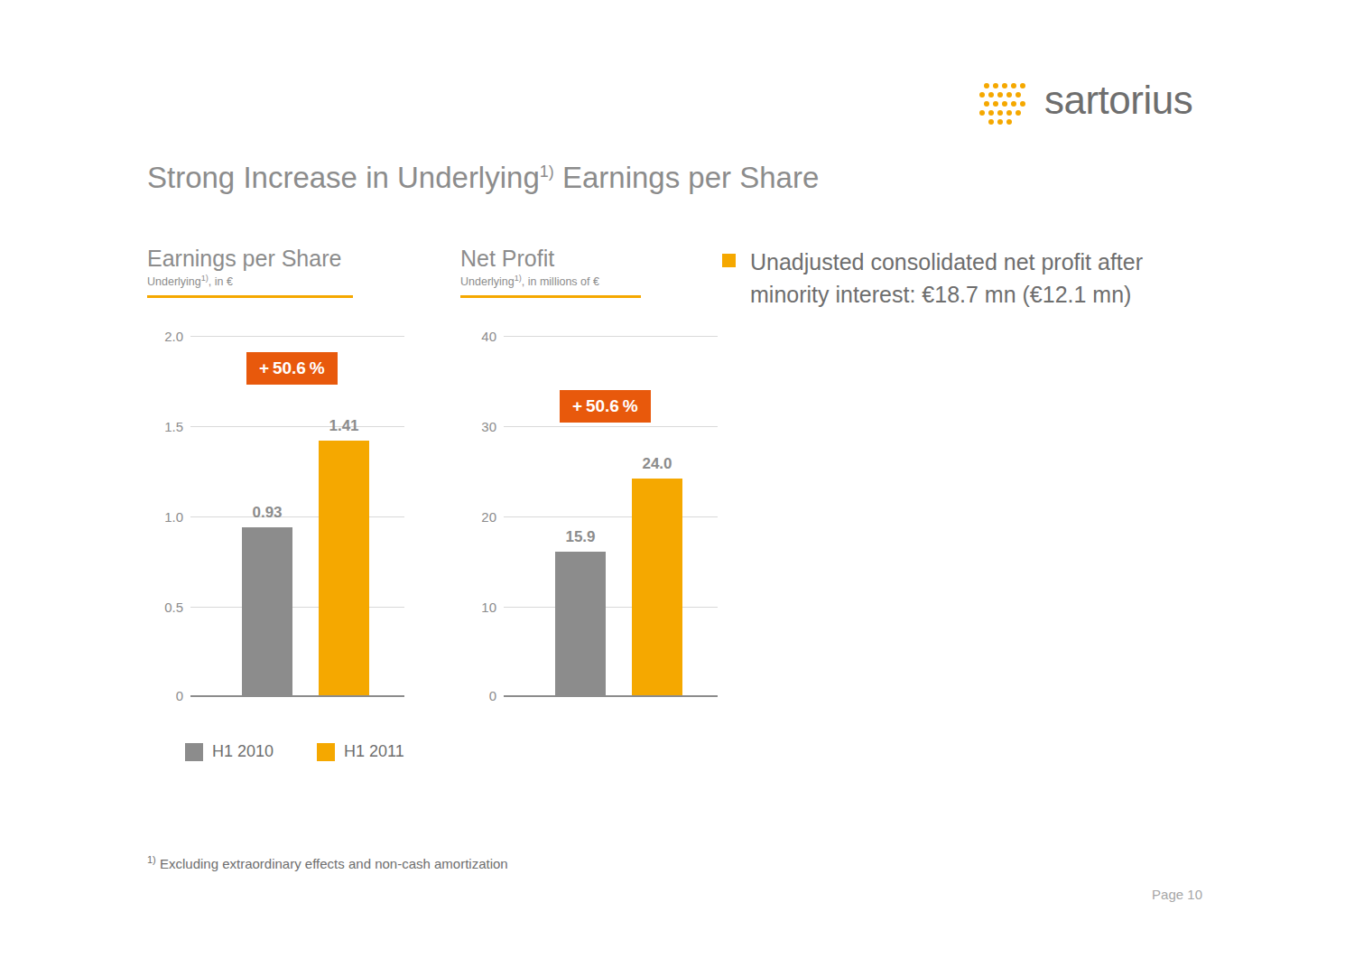sartorius
Strong Increase in Underlying1) Earnings per Share
Earnings per Share
Underlying1), in €
2.0
1.5
1.0
0.5
0
0.93
1.41
+ 50.6 %
Net Profit
Underlying1), in millions of €
40
30
20
10
0
15.9
24.0
+ 50.6 %
H1 2010
H1 2011
Unadjusted consolidated net profit after minority interest: €18.7 mn (€12.1 mn)
1) Excluding extraordinary effects and non-cash amortization
Page 10